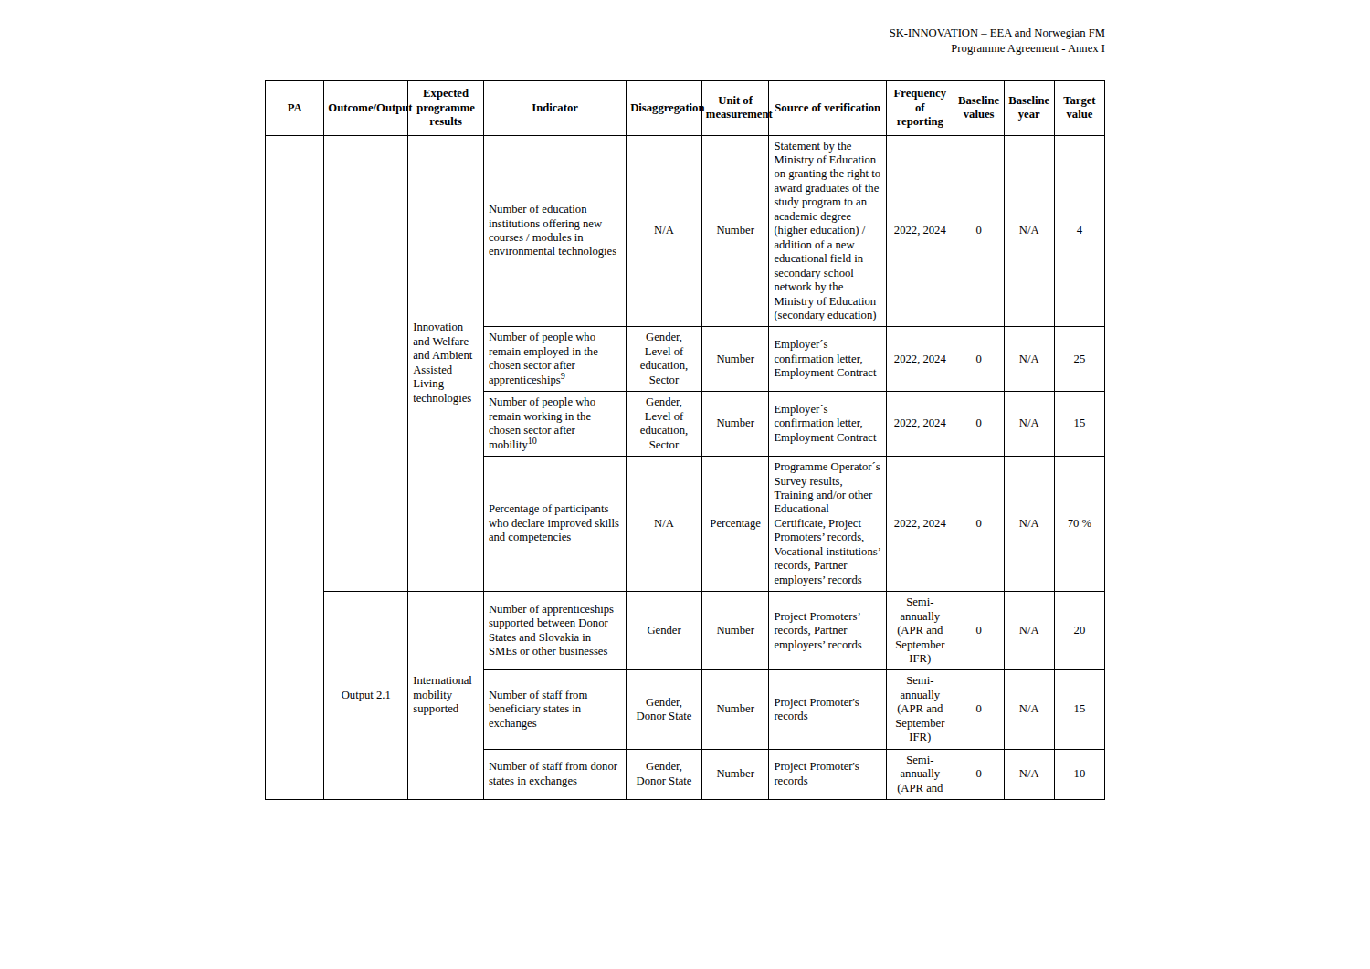SK-INNOVATION – EEA and Norwegian FM
Programme Agreement - Annex I
| PA | Outcome/Output | Expected programme results | Indicator | Disaggregation | Unit of measurement | Source of verification | Frequency of reporting | Baseline values | Baseline year | Target value |
| --- | --- | --- | --- | --- | --- | --- | --- | --- | --- | --- |
| | | Innovation and Welfare and Ambient Assisted Living technologies | Number of education institutions offering new courses / modules in environmental technologies | N/A | Number | Statement by the Ministry of Education on granting the right to award graduates of the study program to an academic degree (higher education) / addition of a new educational field in secondary school network by the Ministry of Education (secondary education) | 2022, 2024 | 0 | N/A | 4 |
| Number of people who remain employed in the chosen sector after apprenticeships 9 | Gender, Level of education, Sector | Number | Employer´s confirmation letter, Employment Contract | 2022, 2024 | 0 | N/A | 25 |
| Number of people who remain working in the chosen sector after mobility 10 | Gender, Level of education, Sector | Number | Employer´s confirmation letter, Employment Contract | 2022, 2024 | 0 | N/A | 15 |
| Percentage of participants who declare improved skills and competencies | N/A | Percentage | Programme Operator´s Survey results, Training and/or other Educational Certificate, Project Promoters’ records, Vocational institutions’ records, Partner employers’ records | 2022, 2024 | 0 | N/A | 70 % |
| Output 2.1 | International mobility supported | Number of apprenticeships supported between Donor States and Slovakia in SMEs or other businesses | Gender | Number | Project Promoters’ records, Partner employers’ records | Semi-annually (APR and September IFR) | 0 | N/A | 20 |
| Number of staff from beneficiary states in exchanges | Gender, Donor State | Number | Project Promoter's records | Semi-annually (APR and September IFR) | 0 | N/A | 15 |
| Number of staff from donor states in exchanges | Gender, Donor State | Number | Project Promoter's records | Semi-annually (APR and | 0 | N/A | 10 |